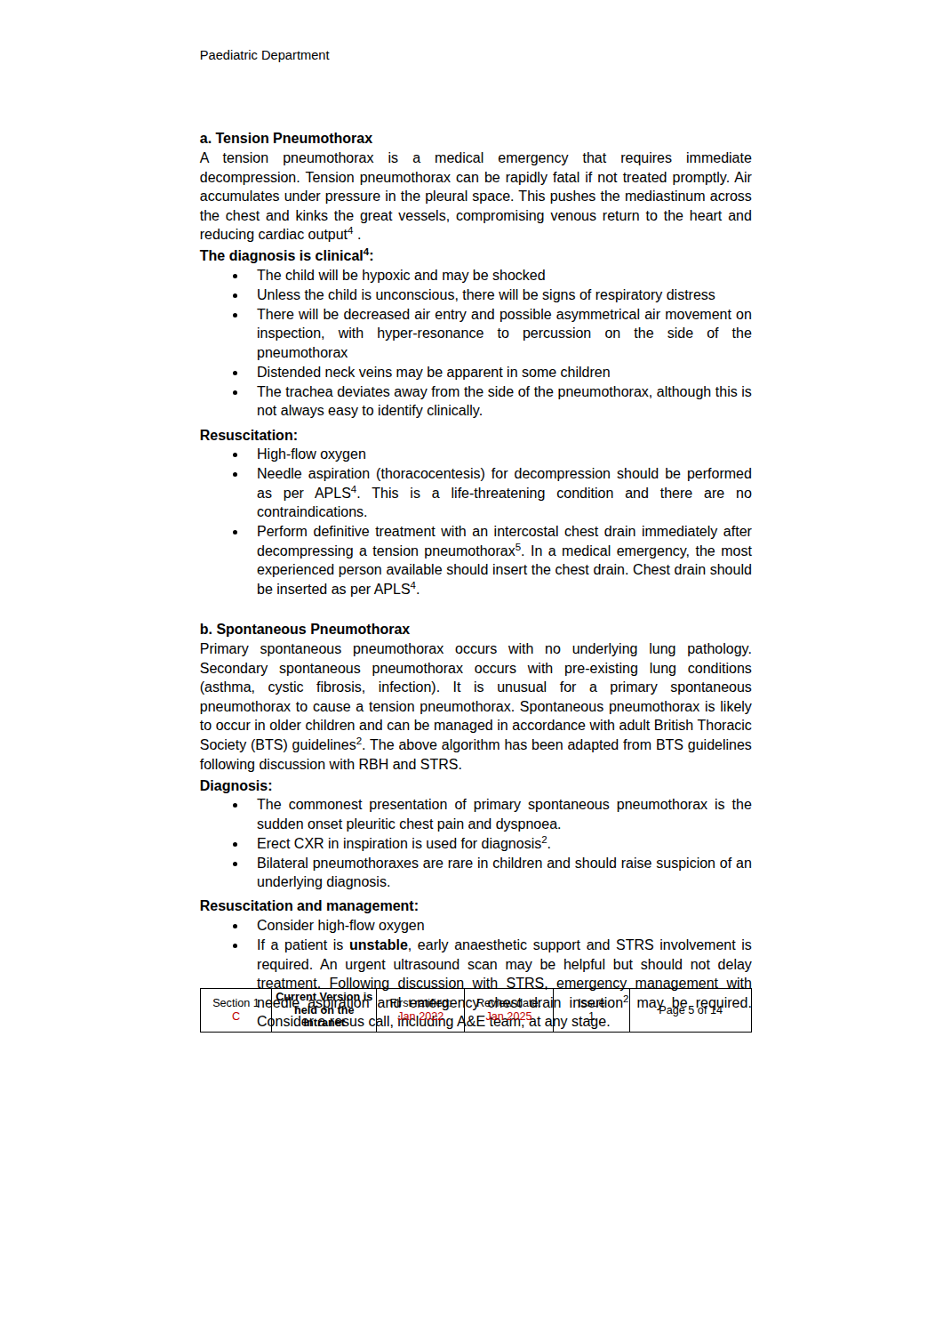Paediatric Department
a. Tension Pneumothorax
A tension pneumothorax is a medical emergency that requires immediate decompression. Tension pneumothorax can be rapidly fatal if not treated promptly. Air accumulates under pressure in the pleural space. This pushes the mediastinum across the chest and kinks the great vessels, compromising venous return to the heart and reducing cardiac output4 .
The diagnosis is clinical4:
The child will be hypoxic and may be shocked
Unless the child is unconscious, there will be signs of respiratory distress
There will be decreased air entry and possible asymmetrical air movement on inspection, with hyper-resonance to percussion on the side of the pneumothorax
Distended neck veins may be apparent in some children
The trachea deviates away from the side of the pneumothorax, although this is not always easy to identify clinically.
Resuscitation:
High-flow oxygen
Needle aspiration (thoracocentesis) for decompression should be performed as per APLS4. This is a life-threatening condition and there are no contraindications.
Perform definitive treatment with an intercostal chest drain immediately after decompressing a tension pneumothorax5. In a medical emergency, the most experienced person available should insert the chest drain. Chest drain should be inserted as per APLS4.
b. Spontaneous Pneumothorax
Primary spontaneous pneumothorax occurs with no underlying lung pathology. Secondary spontaneous pneumothorax occurs with pre-existing lung conditions (asthma, cystic fibrosis, infection). It is unusual for a primary spontaneous pneumothorax to cause a tension pneumothorax. Spontaneous pneumothorax is likely to occur in older children and can be managed in accordance with adult British Thoracic Society (BTS) guidelines2. The above algorithm has been adapted from BTS guidelines following discussion with RBH and STRS.
Diagnosis:
The commonest presentation of primary spontaneous pneumothorax is the sudden onset pleuritic chest pain and dyspnoea.
Erect CXR in inspiration is used for diagnosis2.
Bilateral pneumothoraxes are rare in children and should raise suspicion of an underlying diagnosis.
Resuscitation and management:
Consider high-flow oxygen
If a patient is unstable, early anaesthetic support and STRS involvement is required. An urgent ultrasound scan may be helpful but should not delay treatment. Following discussion with STRS, emergency management with needle aspiration and emergency chest drain insertion2 may be required. Consider a resus call, including A&E team, at any stage.
| Section 1 C | Current Version is held on the Intranet | First ratified: Jan 2022 | Review date: Jan 2025 | Issue 1 | Page 5 of 14 |